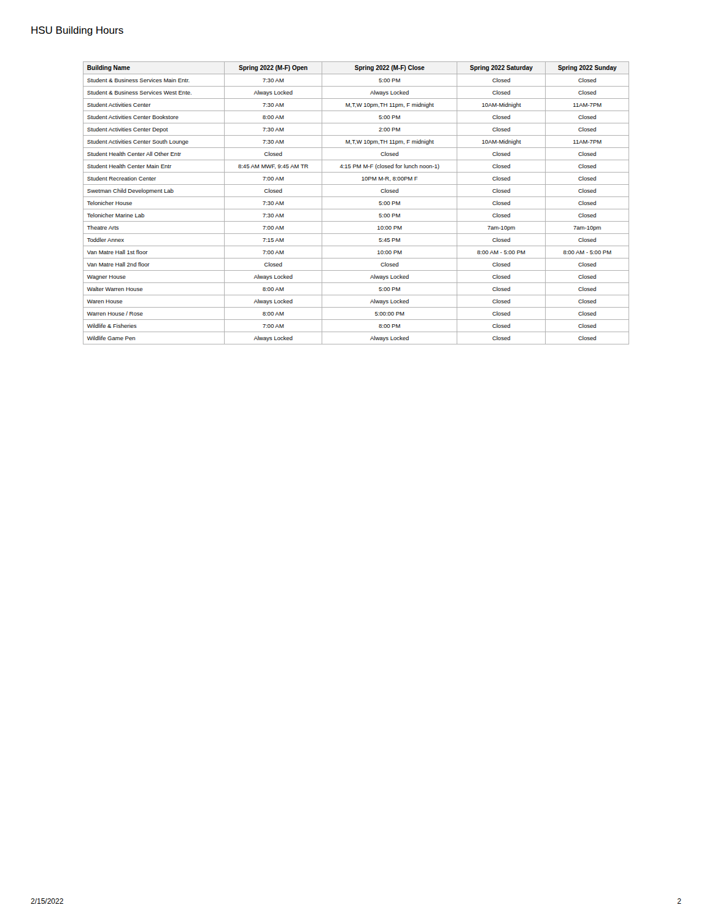HSU Building Hours
| Building Name | Spring 2022 (M-F) Open | Spring 2022 (M-F) Close | Spring 2022 Saturday | Spring 2022 Sunday |
| --- | --- | --- | --- | --- |
| Student & Business Services Main Entr. | 7:30 AM | 5:00 PM | Closed | Closed |
| Student & Business Services West Ente. | Always Locked | Always Locked | Closed | Closed |
| Student Activities Center | 7:30 AM | M,T,W 10pm,TH 11pm, F midnight | 10AM-Midnight | 11AM-7PM |
| Student Activities Center Bookstore | 8:00 AM | 5:00 PM | Closed | Closed |
| Student Activities Center Depot | 7:30 AM | 2:00 PM | Closed | Closed |
| Student Activities Center South Lounge | 7:30 AM | M,T,W 10pm,TH 11pm, F midnight | 10AM-Midnight | 11AM-7PM |
| Student Health Center All Other Entr | Closed | Closed | Closed | Closed |
| Student Health Center Main Entr | 8:45 AM MWF, 9:45 AM TR | 4:15 PM M-F (closed for lunch noon-1) | Closed | Closed |
| Student Recreation Center | 7:00 AM | 10PM M-R, 8:00PM F | Closed | Closed |
| Swetman Child Development Lab | Closed | Closed | Closed | Closed |
| Telonicher House | 7:30 AM | 5:00 PM | Closed | Closed |
| Telonicher Marine Lab | 7:30 AM | 5:00 PM | Closed | Closed |
| Theatre Arts | 7:00 AM | 10:00 PM | 7am-10pm | 7am-10pm |
| Toddler Annex | 7:15 AM | 5:45 PM | Closed | Closed |
| Van Matre Hall 1st floor | 7:00 AM | 10:00 PM | 8:00 AM - 5:00 PM | 8:00 AM - 5:00 PM |
| Van Matre Hall 2nd floor | Closed | Closed | Closed | Closed |
| Wagner House | Always Locked | Always Locked | Closed | Closed |
| Walter Warren House | 8:00 AM | 5:00 PM | Closed | Closed |
| Waren House | Always Locked | Always Locked | Closed | Closed |
| Warren House / Rose | 8:00 AM | 5:00:00 PM | Closed | Closed |
| Wildlife & Fisheries | 7:00 AM | 8:00 PM | Closed | Closed |
| Wildlife Game Pen | Always Locked | Always Locked | Closed | Closed |
2/15/2022 2